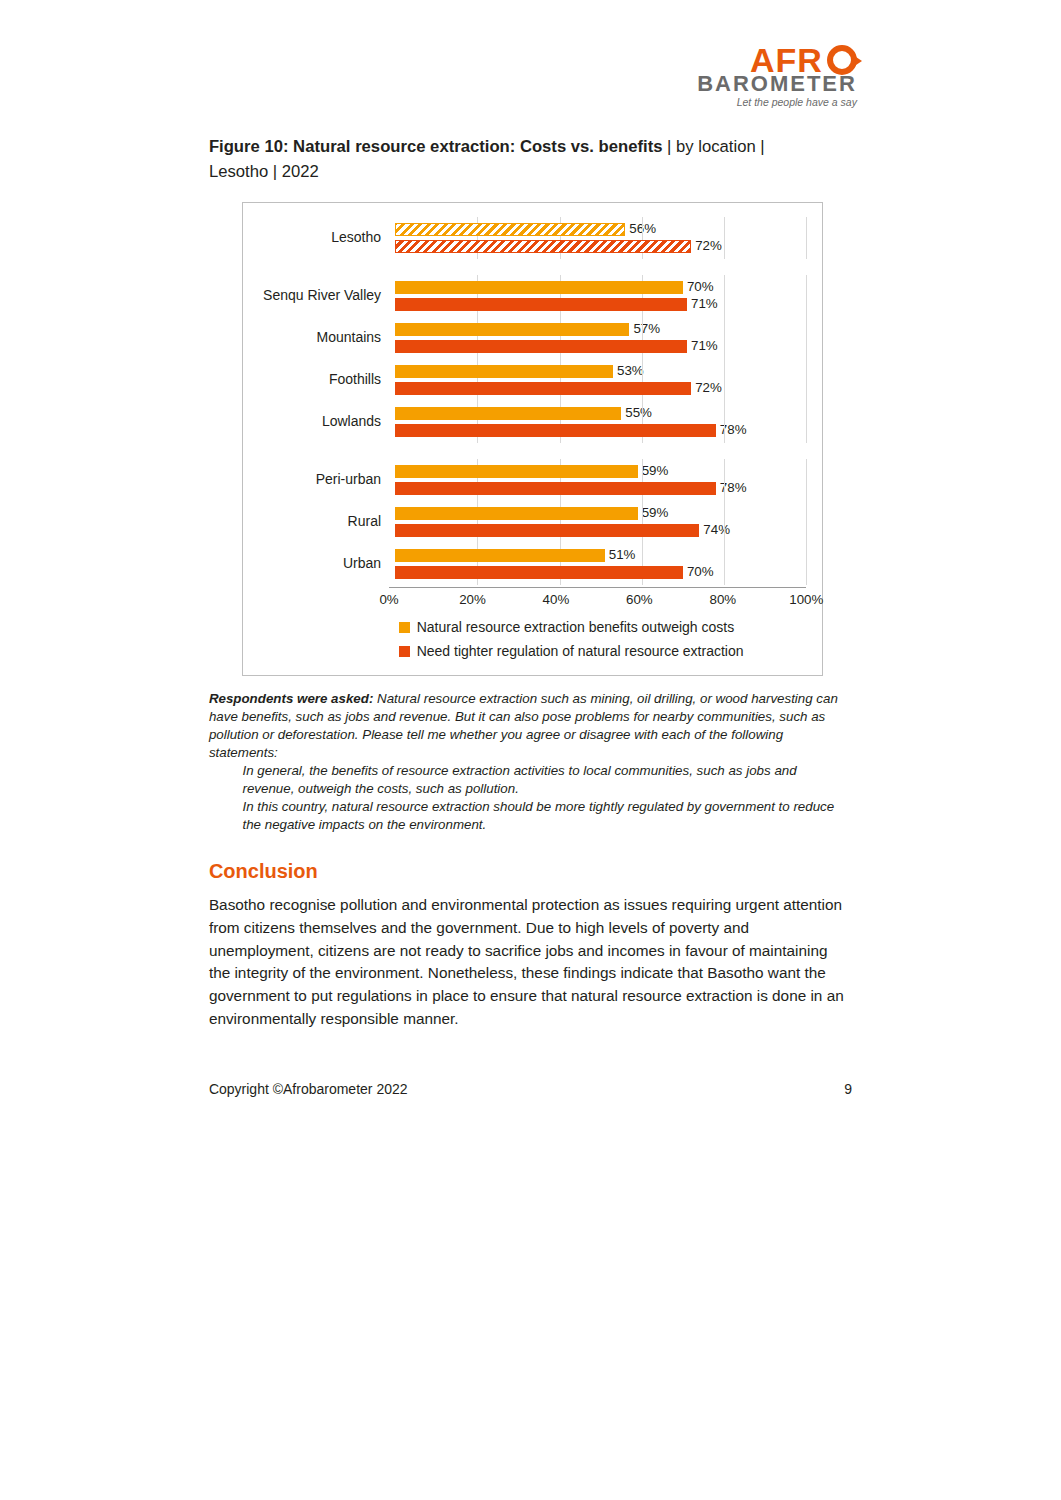AFR
BAROMETER
Let the people have a say
Figure 10: Natural resource extraction: Costs vs. benefits | by location | Lesotho | 2022
Lesotho
56%
72%
Senqu River Valley
70%
71%
Mountains
57%
71%
Foothills
53%
72%
Lowlands
55%
78%
Peri-urban
59%
78%
Rural
59%
74%
Urban
51%
70%
0% 20% 40% 60% 80% 100%
Natural resource extraction benefits outweigh costs
Need tighter regulation of natural resource extraction
Respondents were asked: Natural resource extraction such as mining, oil drilling, or wood harvesting can have benefits, such as jobs and revenue. But it can also pose problems for nearby communities, such as pollution or deforestation. Please tell me whether you agree or disagree with each of the following statements: In general, the benefits of resource extraction activities to local communities, such as jobs and revenue, outweigh the costs, such as pollution. In this country, natural resource extraction should be more tightly regulated by government to reduce the negative impacts on the environment.
Conclusion
Basotho recognise pollution and environmental protection as issues requiring urgent attention from citizens themselves and the government. Due to high levels of poverty and unemployment, citizens are not ready to sacrifice jobs and incomes in favour of maintaining the integrity of the environment. Nonetheless, these findings indicate that Basotho want the government to put regulations in place to ensure that natural resource extraction is done in an environmentally responsible manner.
Copyright ©Afrobarometer 2022 9